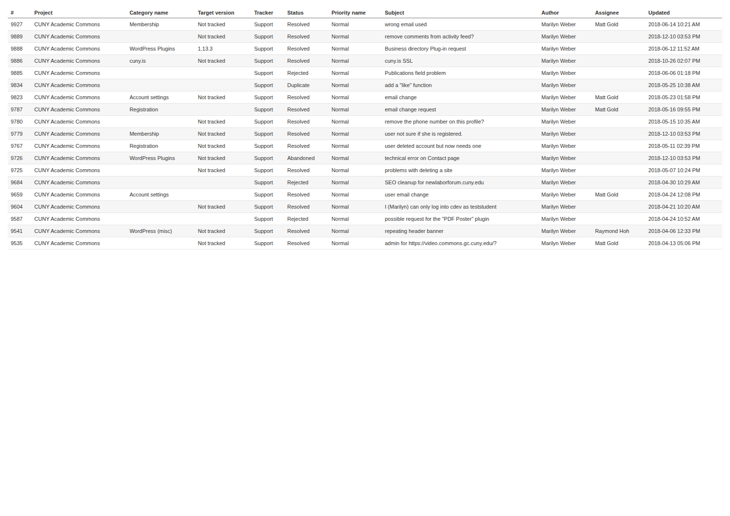| # | Project | Category name | Target version | Tracker | Status | Priority name | Subject | Author | Assignee | Updated |
| --- | --- | --- | --- | --- | --- | --- | --- | --- | --- | --- |
| 9927 | CUNY Academic Commons | Membership | Not tracked | Support | Resolved | Normal | wrong email used | Marilyn Weber | Matt Gold | 2018-06-14 10:21 AM |
| 9889 | CUNY Academic Commons | | Not tracked | Support | Resolved | Normal | remove comments from activity feed? | Marilyn Weber | | 2018-12-10 03:53 PM |
| 9888 | CUNY Academic Commons | WordPress Plugins | 1.13.3 | Support | Resolved | Normal | Business directory Plug-in request | Marilyn Weber | | 2018-06-12 11:52 AM |
| 9886 | CUNY Academic Commons | cuny.is | Not tracked | Support | Resolved | Normal | cuny.is SSL | Marilyn Weber | | 2018-10-26 02:07 PM |
| 9885 | CUNY Academic Commons | | | Support | Rejected | Normal | Publications field problem | Marilyn Weber | | 2018-06-06 01:18 PM |
| 9834 | CUNY Academic Commons | | | Support | Duplicate | Normal | add a "like" function | Marilyn Weber | | 2018-05-25 10:38 AM |
| 9823 | CUNY Academic Commons | Account settings | Not tracked | Support | Resolved | Normal | email change | Marilyn Weber | Matt Gold | 2018-05-23 01:58 PM |
| 9787 | CUNY Academic Commons | Registration | | Support | Resolved | Normal | email change request | Marilyn Weber | Matt Gold | 2018-05-16 09:55 PM |
| 9780 | CUNY Academic Commons | | Not tracked | Support | Resolved | Normal | remove the phone number on this profile? | Marilyn Weber | | 2018-05-15 10:35 AM |
| 9779 | CUNY Academic Commons | Membership | Not tracked | Support | Resolved | Normal | user not sure if she is registered. | Marilyn Weber | | 2018-12-10 03:53 PM |
| 9767 | CUNY Academic Commons | Registration | Not tracked | Support | Resolved | Normal | user deleted account but now needs one | Marilyn Weber | | 2018-05-11 02:39 PM |
| 9726 | CUNY Academic Commons | WordPress Plugins | Not tracked | Support | Abandoned | Normal | technical error on Contact page | Marilyn Weber | | 2018-12-10 03:53 PM |
| 9725 | CUNY Academic Commons | | Not tracked | Support | Resolved | Normal | problems with deleting a site | Marilyn Weber | | 2018-05-07 10:24 PM |
| 9684 | CUNY Academic Commons | | | Support | Rejected | Normal | SEO cleanup for newlaborforum.cuny.edu | Marilyn Weber | | 2018-04-30 10:29 AM |
| 9659 | CUNY Academic Commons | Account settings | | Support | Resolved | Normal | user email change | Marilyn Weber | Matt Gold | 2018-04-24 12:08 PM |
| 9604 | CUNY Academic Commons | | Not tracked | Support | Resolved | Normal | I (Marilyn) can only log into cdev as teststudent | Marilyn Weber | | 2018-04-21 10:20 AM |
| 9587 | CUNY Academic Commons | | | Support | Rejected | Normal | possible request for the "PDF Poster" plugin | Marilyn Weber | | 2018-04-24 10:52 AM |
| 9541 | CUNY Academic Commons | WordPress (misc) | Not tracked | Support | Resolved | Normal | repeating header banner | Marilyn Weber | Raymond Hoh | 2018-04-06 12:33 PM |
| 9535 | CUNY Academic Commons | | Not tracked | Support | Resolved | Normal | admin for https://video.commons.gc.cuny.edu/? | Marilyn Weber | Matt Gold | 2018-04-13 05:06 PM |